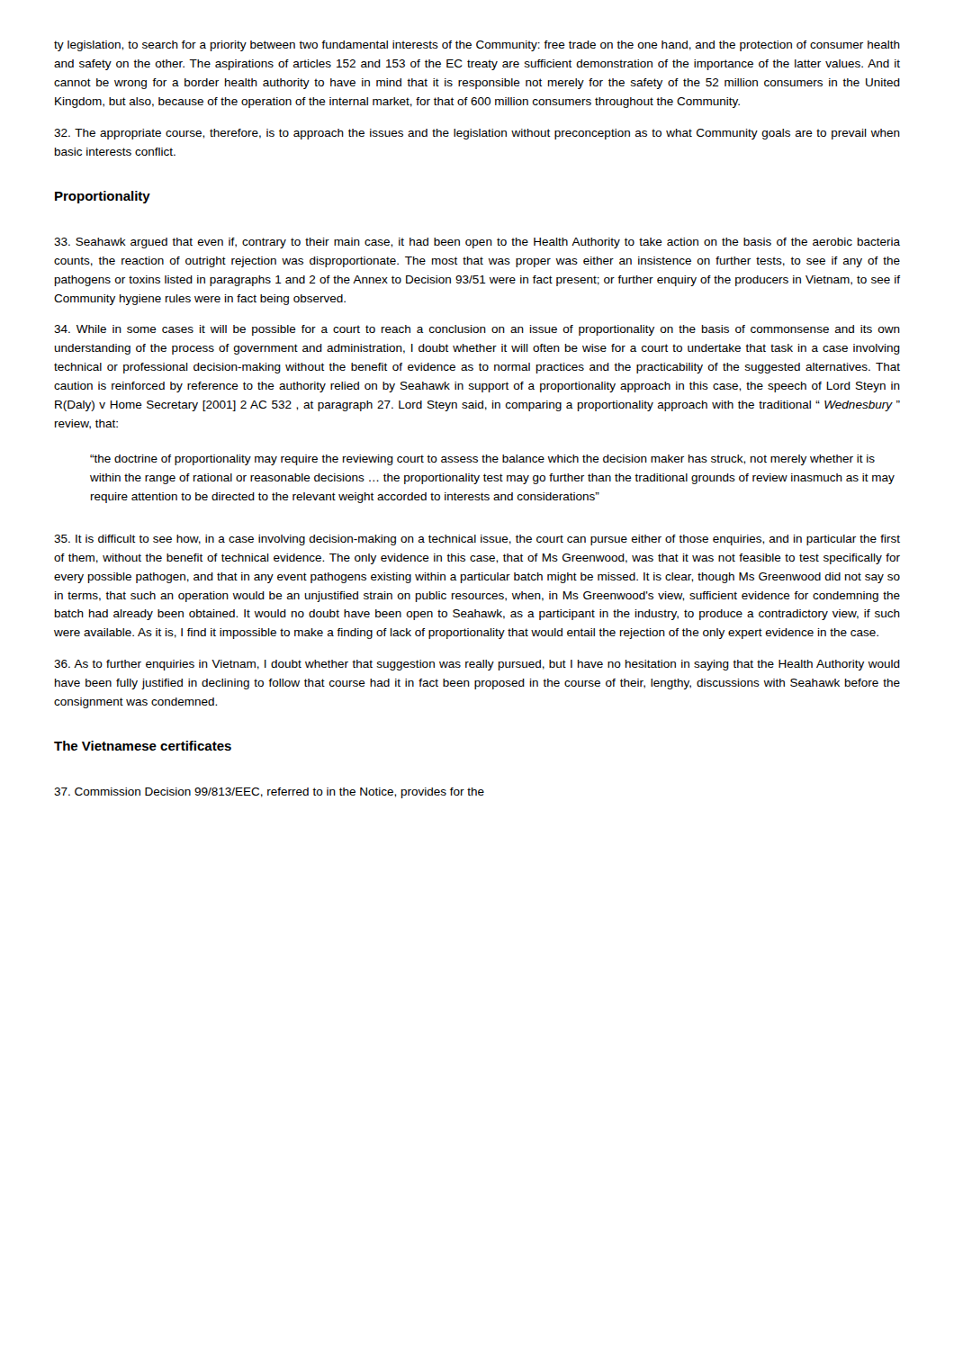ty legislation, to search for a priority between two fundamental interests of the Community: free trade on the one hand, and the protection of consumer health and safety on the other. The aspirations of articles 152 and 153 of the EC treaty are sufficient demonstration of the importance of the latter values. And it cannot be wrong for a border health authority to have in mind that it is responsible not merely for the safety of the 52 million consumers in the United Kingdom, but also, because of the operation of the internal market, for that of 600 million consumers throughout the Community.
32. The appropriate course, therefore, is to approach the issues and the legislation without preconception as to what Community goals are to prevail when basic interests conflict.
Proportionality
33. Seahawk argued that even if, contrary to their main case, it had been open to the Health Authority to take action on the basis of the aerobic bacteria counts, the reaction of outright rejection was disproportionate. The most that was proper was either an insistence on further tests, to see if any of the pathogens or toxins listed in paragraphs 1 and 2 of the Annex to Decision 93/51 were in fact present; or further enquiry of the producers in Vietnam, to see if Community hygiene rules were in fact being observed.
34. While in some cases it will be possible for a court to reach a conclusion on an issue of proportionality on the basis of commonsense and its own understanding of the process of government and administration, I doubt whether it will often be wise for a court to undertake that task in a case involving technical or professional decision-making without the benefit of evidence as to normal practices and the practicability of the suggested alternatives. That caution is reinforced by reference to the authority relied on by Seahawk in support of a proportionality approach in this case, the speech of Lord Steyn in R(Daly) v Home Secretary [2001] 2 AC 532 , at paragraph 27. Lord Steyn said, in comparing a proportionality approach with the traditional “ Wednesbury ” review, that:
“the doctrine of proportionality may require the reviewing court to assess the balance which the decision maker has struck, not merely whether it is within the range of rational or reasonable decisions … the proportionality test may go further than the traditional grounds of review inasmuch as it may require attention to be directed to the relevant weight accorded to interests and considerations”
35. It is difficult to see how, in a case involving decision-making on a technical issue, the court can pursue either of those enquiries, and in particular the first of them, without the benefit of technical evidence. The only evidence in this case, that of Ms Greenwood, was that it was not feasible to test specifically for every possible pathogen, and that in any event pathogens existing within a particular batch might be missed. It is clear, though Ms Greenwood did not say so in terms, that such an operation would be an unjustified strain on public resources, when, in Ms Greenwood's view, sufficient evidence for condemning the batch had already been obtained. It would no doubt have been open to Seahawk, as a participant in the industry, to produce a contradictory view, if such were available. As it is, I find it impossible to make a finding of lack of proportionality that would entail the rejection of the only expert evidence in the case.
36. As to further enquiries in Vietnam, I doubt whether that suggestion was really pursued, but I have no hesitation in saying that the Health Authority would have been fully justified in declining to follow that course had it in fact been proposed in the course of their, lengthy, discussions with Seahawk before the consignment was condemned.
The Vietnamese certificates
37. Commission Decision 99/813/EEC, referred to in the Notice, provides for the